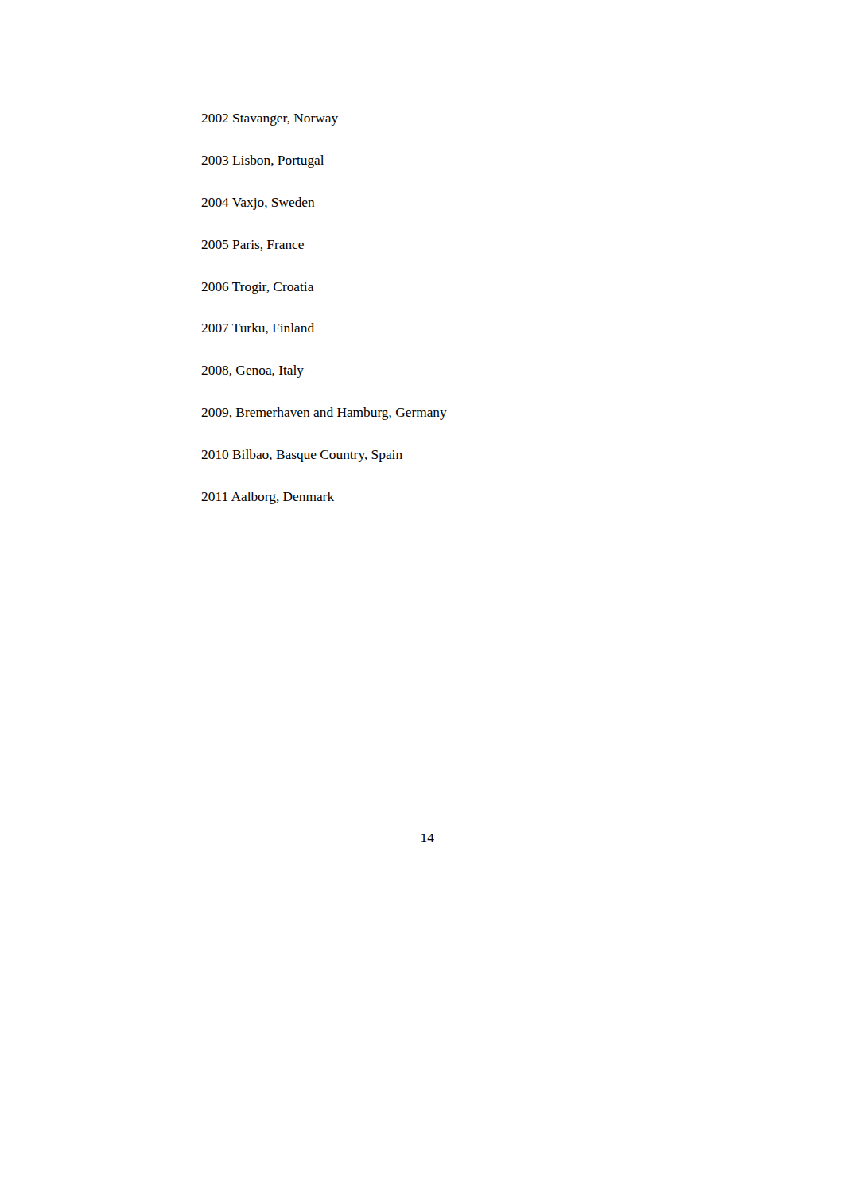2002 Stavanger, Norway
2003 Lisbon, Portugal
2004 Vaxjo, Sweden
2005 Paris, France
2006 Trogir, Croatia
2007 Turku, Finland
2008, Genoa, Italy
2009, Bremerhaven and Hamburg, Germany
2010 Bilbao, Basque Country, Spain
2011 Aalborg, Denmark
14